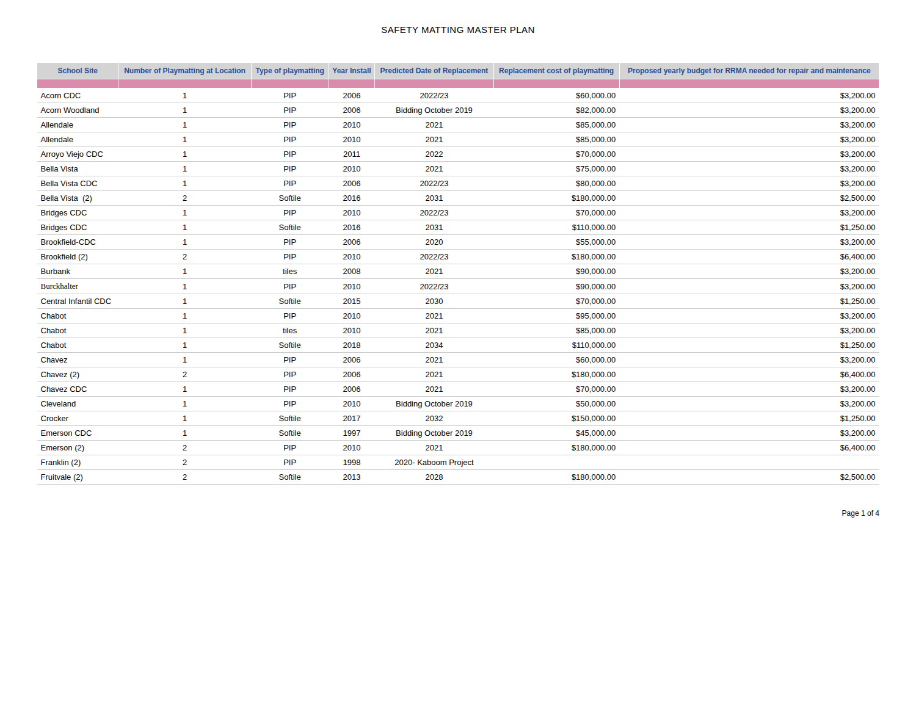SAFETY MATTING MASTER PLAN
| School Site | Number of Playmatting at Location | Type of playmatting | Year Install | Predicted Date of Replacement | Replacement cost of playmatting | Proposed yearly budget for RRMA needed for repair and maintenance |
| --- | --- | --- | --- | --- | --- | --- |
| Acorn CDC | 1 | PIP | 2006 | 2022/23 | $60,000.00 | $3,200.00 |
| Acorn Woodland | 1 | PIP | 2006 | Bidding October 2019 | $82,000.00 | $3,200.00 |
| Allendale | 1 | PIP | 2010 | 2021 | $85,000.00 | $3,200.00 |
| Allendale | 1 | PIP | 2010 | 2021 | $85,000.00 | $3,200.00 |
| Arroyo Viejo CDC | 1 | PIP | 2011 | 2022 | $70,000.00 | $3,200.00 |
| Bella Vista | 1 | PIP | 2010 | 2021 | $75,000.00 | $3,200.00 |
| Bella Vista CDC | 1 | PIP | 2006 | 2022/23 | $80,000.00 | $3,200.00 |
| Bella Vista (2) | 2 | Softile | 2016 | 2031 | $180,000.00 | $2,500.00 |
| Bridges CDC | 1 | PIP | 2010 | 2022/23 | $70,000.00 | $3,200.00 |
| Bridges CDC | 1 | Softile | 2016 | 2031 | $110,000.00 | $1,250.00 |
| Brookfield-CDC | 1 | PIP | 2006 | 2020 | $55,000.00 | $3,200.00 |
| Brookfield (2) | 2 | PIP | 2010 | 2022/23 | $180,000.00 | $6,400.00 |
| Burbank | 1 | tiles | 2008 | 2021 | $90,000.00 | $3,200.00 |
| Burckhalter | 1 | PIP | 2010 | 2022/23 | $90,000.00 | $3,200.00 |
| Central Infantil CDC | 1 | Softile | 2015 | 2030 | $70,000.00 | $1,250.00 |
| Chabot | 1 | PIP | 2010 | 2021 | $95,000.00 | $3,200.00 |
| Chabot | 1 | tiles | 2010 | 2021 | $85,000.00 | $3,200.00 |
| Chabot | 1 | Softile | 2018 | 2034 | $110,000.00 | $1,250.00 |
| Chavez | 1 | PIP | 2006 | 2021 | $60,000.00 | $3,200.00 |
| Chavez (2) | 2 | PIP | 2006 | 2021 | $180,000.00 | $6,400.00 |
| Chavez CDC | 1 | PIP | 2006 | 2021 | $70,000.00 | $3,200.00 |
| Cleveland | 1 | PIP | 2010 | Bidding October 2019 | $50,000.00 | $3,200.00 |
| Crocker | 1 | Softile | 2017 | 2032 | $150,000.00 | $1,250.00 |
| Emerson CDC | 1 | Softile | 1997 | Bidding October 2019 | $45,000.00 | $3,200.00 |
| Emerson (2) | 2 | PIP | 2010 | 2021 | $180,000.00 | $6,400.00 |
| Franklin (2) | 2 | PIP | 1998 | 2020- Kaboom Project | | |
| Fruitvale (2) | 2 | Softile | 2013 | 2028 | $180,000.00 | $2,500.00 |
Page 1 of 4